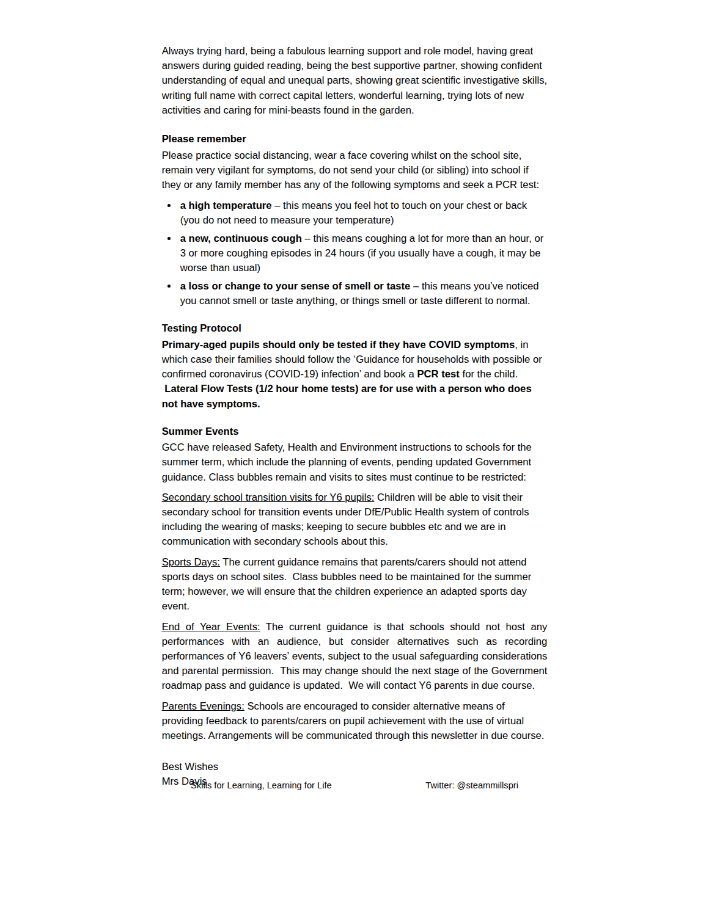Always trying hard, being a fabulous learning support and role model, having great answers during guided reading, being the best supportive partner, showing confident understanding of equal and unequal parts, showing great scientific investigative skills, writing full name with correct capital letters, wonderful learning, trying lots of new activities and caring for mini-beasts found in the garden.
Please remember
Please practice social distancing, wear a face covering whilst on the school site, remain very vigilant for symptoms, do not send your child (or sibling) into school if they or any family member has any of the following symptoms and seek a PCR test:
a high temperature – this means you feel hot to touch on your chest or back (you do not need to measure your temperature)
a new, continuous cough – this means coughing a lot for more than an hour, or 3 or more coughing episodes in 24 hours (if you usually have a cough, it may be worse than usual)
a loss or change to your sense of smell or taste – this means you’ve noticed you cannot smell or taste anything, or things smell or taste different to normal.
Testing Protocol
Primary-aged pupils should only be tested if they have COVID symptoms, in which case their families should follow the ‘Guidance for households with possible or confirmed coronavirus (COVID-19) infection’ and book a PCR test for the child. Lateral Flow Tests (1/2 hour home tests) are for use with a person who does not have symptoms.
Summer Events
GCC have released Safety, Health and Environment instructions to schools for the summer term, which include the planning of events, pending updated Government guidance. Class bubbles remain and visits to sites must continue to be restricted:
Secondary school transition visits for Y6 pupils: Children will be able to visit their secondary school for transition events under DfE/Public Health system of controls including the wearing of masks; keeping to secure bubbles etc and we are in communication with secondary schools about this.
Sports Days: The current guidance remains that parents/carers should not attend sports days on school sites. Class bubbles need to be maintained for the summer term; however, we will ensure that the children experience an adapted sports day event.
End of Year Events: The current guidance is that schools should not host any performances with an audience, but consider alternatives such as recording performances of Y6 leavers’ events, subject to the usual safeguarding considerations and parental permission. This may change should the next stage of the Government roadmap pass and guidance is updated. We will contact Y6 parents in due course.
Parents Evenings: Schools are encouraged to consider alternative means of providing feedback to parents/carers on pupil achievement with the use of virtual meetings. Arrangements will be communicated through this newsletter in due course.
Best Wishes
Mrs Davis
Skills for Learning, Learning for Life Twitter: @steammillspri